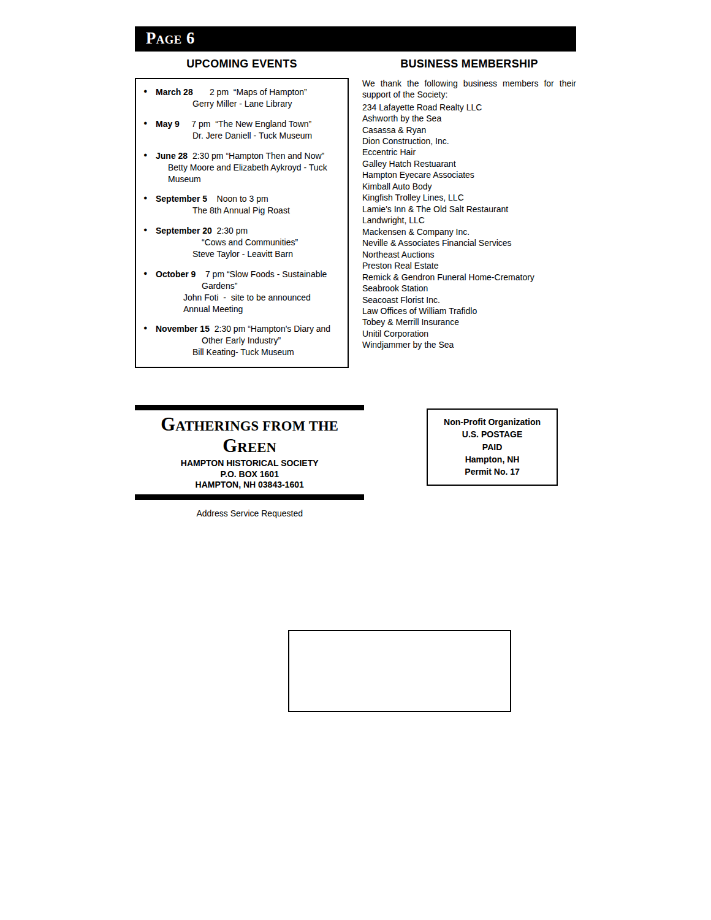PAGE 6
UPCOMING EVENTS
March 28 2 pm “Maps of Hampton” Gerry Miller - Lane Library
May 9 7 pm “The New England Town” Dr. Jere Daniell - Tuck Museum
June 28 2:30 pm “Hampton Then and Now” Betty Moore and Elizabeth Aykroyd - Tuck Museum
September 5 Noon to 3 pm The 8th Annual Pig Roast
September 20 2:30 pm “Cows and Communities” Steve Taylor - Leavitt Barn
October 9 7 pm “Slow Foods - Sustainable Gardens” John Foti - site to be announced Annual Meeting
November 15 2:30 pm “Hampton's Diary and Other Early Industry” Bill Keating- Tuck Museum
BUSINESS MEMBERSHIP
We thank the following business members for their support of the Society:
234 Lafayette Road Realty LLC
Ashworth by the Sea
Casassa & Ryan
Dion Construction, Inc.
Eccentric Hair
Galley Hatch Restuarant
Hampton Eyecare Associates
Kimball Auto Body
Kingfish Trolley Lines, LLC
Lamie's Inn & The Old Salt Restaurant
Landwright, LLC
Mackensen & Company Inc.
Neville & Associates Financial Services
Northeast Auctions
Preston Real Estate
Remick & Gendron Funeral Home-Crematory
Seabrook Station
Seacoast Florist Inc.
Law Offices of William Trafidlo
Tobey & Merrill Insurance
Unitil Corporation
Windjammer by the Sea
GATHERINGS FROM THE GREEN
HAMPTON HISTORICAL SOCIETY
P.O. BOX 1601
HAMPTON, NH 03843-1601
Address Service Requested
Non-Profit Organization
U.S. POSTAGE
PAID
Hampton, NH
Permit No. 17